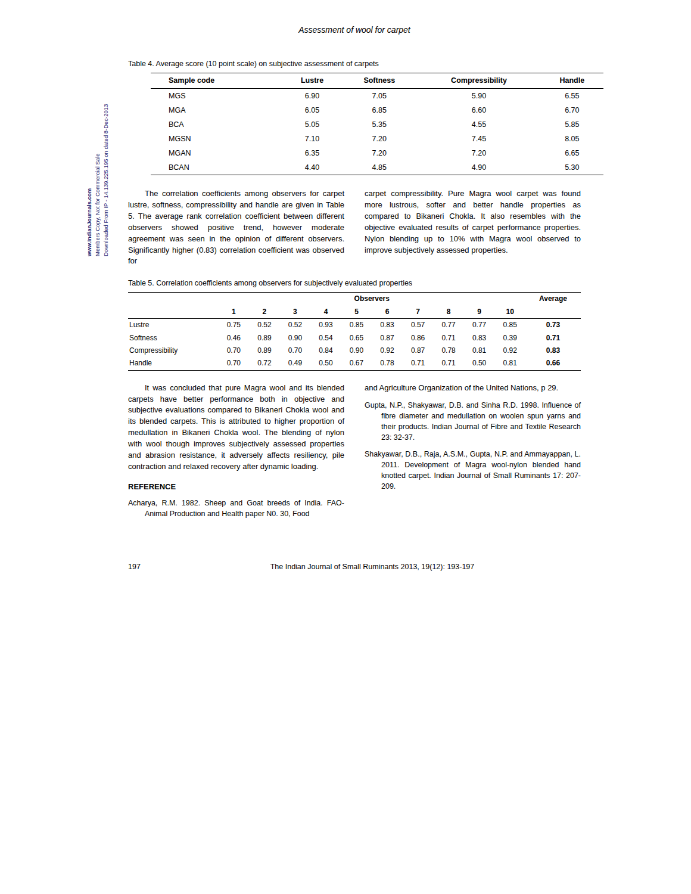www.IndianJournals.com
Members Copy, Not for Commercial Sale
Downloaded From IP - 14.139.225.195 on dated 8-Dec-2013
Assessment of wool for carpet
Table 4. Average score (10 point scale) on subjective assessment of carpets
| Sample code | Lustre | Softness | Compressibility | Handle |
| --- | --- | --- | --- | --- |
| MGS | 6.90 | 7.05 | 5.90 | 6.55 |
| MGA | 6.05 | 6.85 | 6.60 | 6.70 |
| BCA | 5.05 | 5.35 | 4.55 | 5.85 |
| MGSN | 7.10 | 7.20 | 7.45 | 8.05 |
| MGAN | 6.35 | 7.20 | 7.20 | 6.65 |
| BCAN | 4.40 | 4.85 | 4.90 | 5.30 |
The correlation coefficients among observers for carpet lustre, softness, compressibility and handle are given in Table 5. The average rank correlation coefficient between different observers showed positive trend, however moderate agreement was seen in the opinion of different observers. Significantly higher (0.83) correlation coefficient was observed for
carpet compressibility. Pure Magra wool carpet was found more lustrous, softer and better handle properties as compared to Bikaneri Chokla. It also resembles with the objective evaluated results of carpet performance properties. Nylon blending up to 10% with Magra wool observed to improve subjectively assessed properties.
Table 5. Correlation coefficients among observers for subjectively evaluated properties
| | Observers | Average |
| --- | --- | --- |
| | 1 | 2 | 3 | 4 | 5 | 6 | 7 | 8 | 9 | 10 | |
| Lustre | 0.75 | 0.52 | 0.52 | 0.93 | 0.85 | 0.83 | 0.57 | 0.77 | 0.77 | 0.85 | 0.73 |
| Softness | 0.46 | 0.89 | 0.90 | 0.54 | 0.65 | 0.87 | 0.86 | 0.71 | 0.83 | 0.39 | 0.71 |
| Compressibility | 0.70 | 0.89 | 0.70 | 0.84 | 0.90 | 0.92 | 0.87 | 0.78 | 0.81 | 0.92 | 0.83 |
| Handle | 0.70 | 0.72 | 0.49 | 0.50 | 0.67 | 0.78 | 0.71 | 0.71 | 0.50 | 0.81 | 0.66 |
It was concluded that pure Magra wool and its blended carpets have better performance both in objective and subjective evaluations compared to Bikaneri Chokla wool and its blended carpets. This is attributed to higher proportion of medullation in Bikaneri Chokla wool. The blending of nylon with wool though improves subjectively assessed properties and abrasion resistance, it adversely affects resiliency, pile contraction and relaxed recovery after dynamic loading.
REFERENCE
Acharya, R.M. 1982. Sheep and Goat breeds of India. FAO-Animal Production and Health paper N0. 30, Food
and Agriculture Organization of the United Nations, p 29.
Gupta, N.P., Shakyawar, D.B. and Sinha R.D. 1998. Influence of fibre diameter and medullation on woolen spun yarns and their products. Indian Journal of Fibre and Textile Research 23: 32-37.
Shakyawar, D.B., Raja, A.S.M., Gupta, N.P. and Ammayappan, L. 2011. Development of Magra wool-nylon blended hand knotted carpet. Indian Journal of Small Ruminants 17: 207-209.
197
The Indian Journal of Small Ruminants 2013, 19(12): 193-197